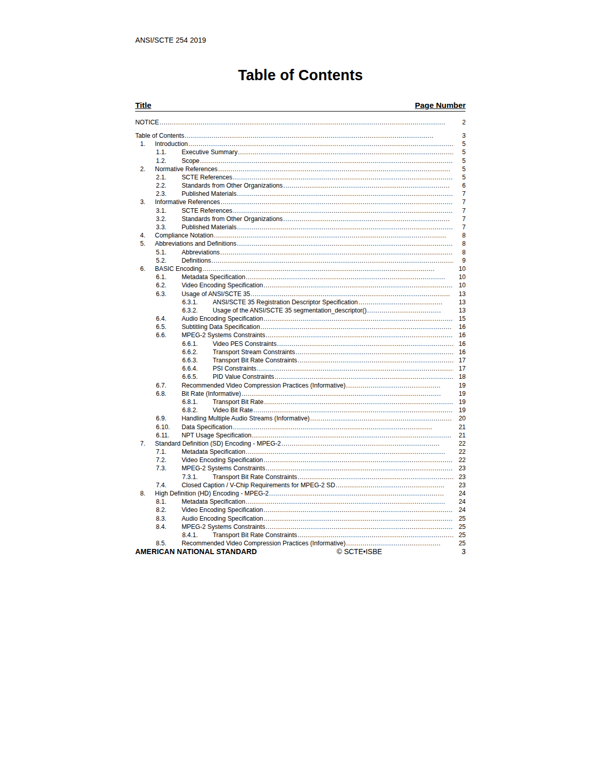ANSI/SCTE 254 2019
Table of Contents
Title Page Number
NOTICE........................................................................................................................................... 2
Table of Contents......................................................................................................................... 3
1. Introduction................................................................................................................................. 5
1.1. Executive Summary............................................................................................................. 5
1.2. Scope................................................................................................................................. 5
2. Normative References................................................................................................................. 5
2.1. SCTE References................................................................................................................. 5
2.2. Standards from Other Organizations................................................................................. 6
2.3. Published Materials.............................................................................................................. 7
3. Informative References................................................................................................................. 7
3.1. SCTE References................................................................................................................. 7
3.2. Standards from Other Organizations................................................................................. 7
3.3. Published Materials.............................................................................................................. 7
4. Compliance Notation................................................................................................................. 8
5. Abbreviations and Definitions......................................................................................................... 8
5.1. Abbreviations..................................................................................................................... 8
5.2. Definitions......................................................................................................................... 9
6. BASIC Encoding................................................................................................................. 10
6.1. Metadata Specification................................................................................................. 10
6.2. Video Encoding Specification............................................................................................. 10
6.3. Usage of ANSI/SCTE 35................................................................................................. 13
6.3.1. ANSI/SCTE 35 Registration Descriptor Specification......................................... 13
6.3.2. Usage of the ANSI/SCTE 35 segmentation_descriptor().................................... 13
6.4. Audio Encoding Specification............................................................................................. 15
6.5. Subtitling Data Specification............................................................................................. 16
6.6. MPEG-2 Systems Constraints............................................................................................. 16
6.6.1. Video PES Constraints................................................................................................. 16
6.6.2. Transport Stream Constraints............................................................................. 16
6.6.3. Transport Bit Rate Constraints............................................................................. 17
6.6.4. PSI Constraints................................................................................................. 17
6.6.5. PID Value Constraints................................................................................................. 18
6.7. Recommended Video Compression Practices (Informative).............................................. 19
6.8. Bit Rate (Informative)................................................................................................. 19
6.8.1. Transport Bit Rate................................................................................................. 19
6.8.2. Video Bit Rate................................................................................................. 19
6.9. Handling Multiple Audio Streams (Informative)..................................................................... 20
6.10. Data Specification................................................................................................. 21
6.11. NPT Usage Specification................................................................................................. 21
7. Standard Definition (SD) Encoding - MPEG-2............................................................................. 22
7.1. Metadata Specification................................................................................................. 22
7.2. Video Encoding Specification............................................................................................. 22
7.3. MPEG-2 Systems Constraints............................................................................................. 23
7.3.1. Transport Bit Rate Constraints............................................................................. 23
7.4. Closed Caption / V-Chip Requirements for MPEG-2 SD..................................................... 23
8. High Definition (HD) Encoding - MPEG-2..................................................................................... 24
8.1. Metadata Specification................................................................................................. 24
8.2. Video Encoding Specification............................................................................................. 24
8.3. Audio Encoding Specification............................................................................................. 25
8.4. MPEG-2 Systems Constraints............................................................................................. 25
8.4.1. Transport Bit Rate Constraints............................................................................. 25
8.5. Recommended Video Compression Practices (Informative).............................................. 25
AMERICAN NATIONAL STANDARD © SCTE•ISBE 3